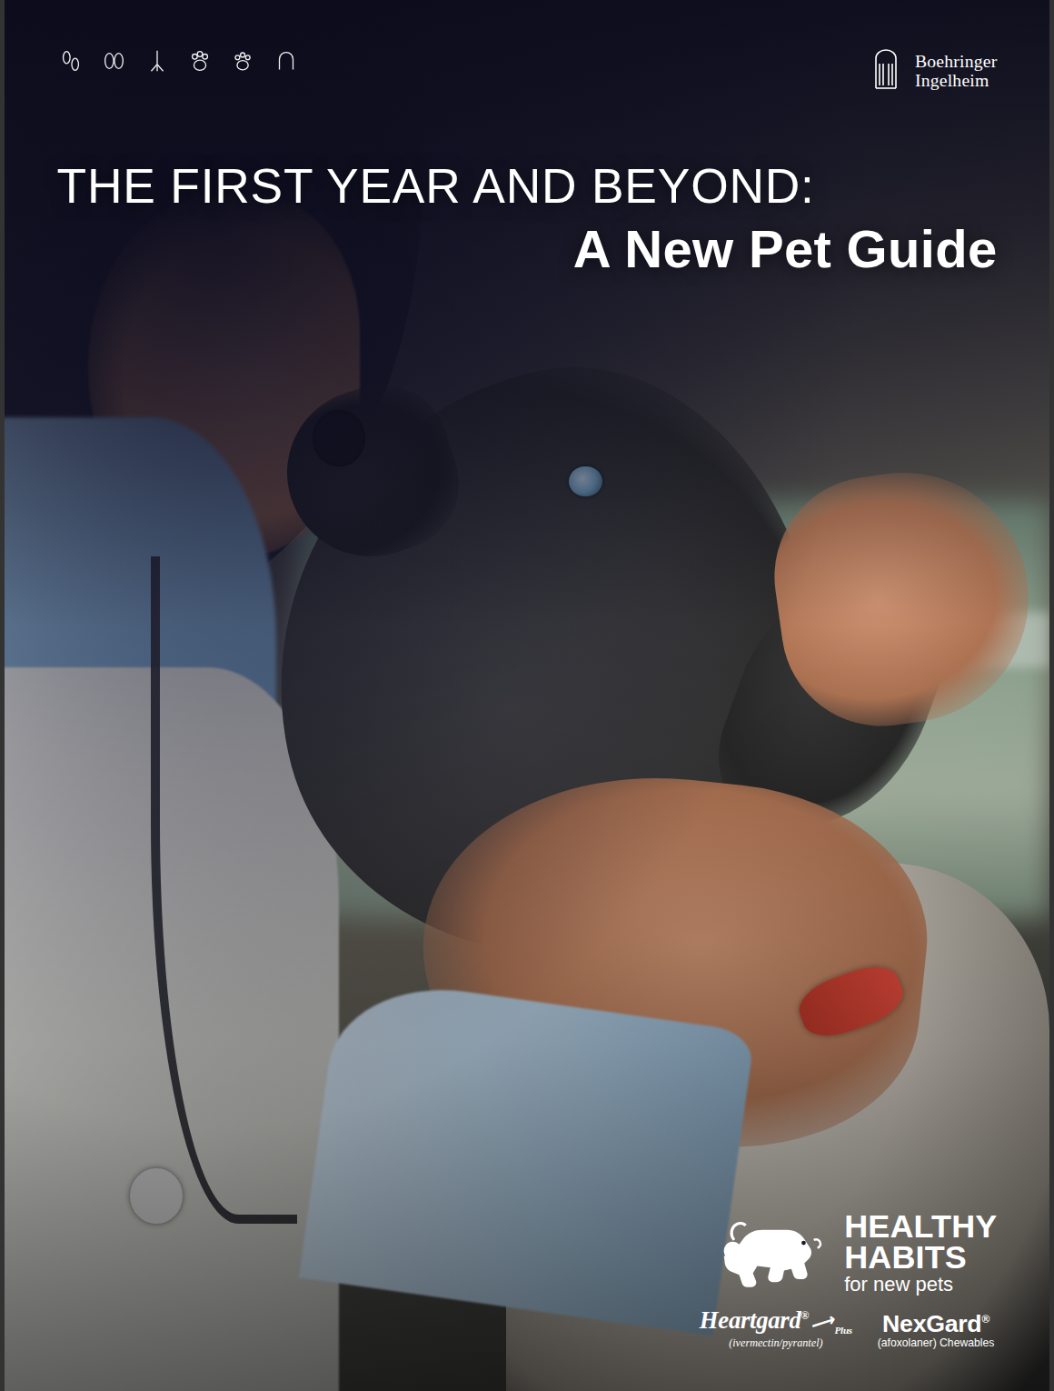Boehringer
Ingelheim
The First Year and Beyond: A New Pet Guide
Healthy Habits for new pets
Heartgard®⟶Plus
(ivermectin/pyrantel)
NexGard®
(afoxolaner) Chewables